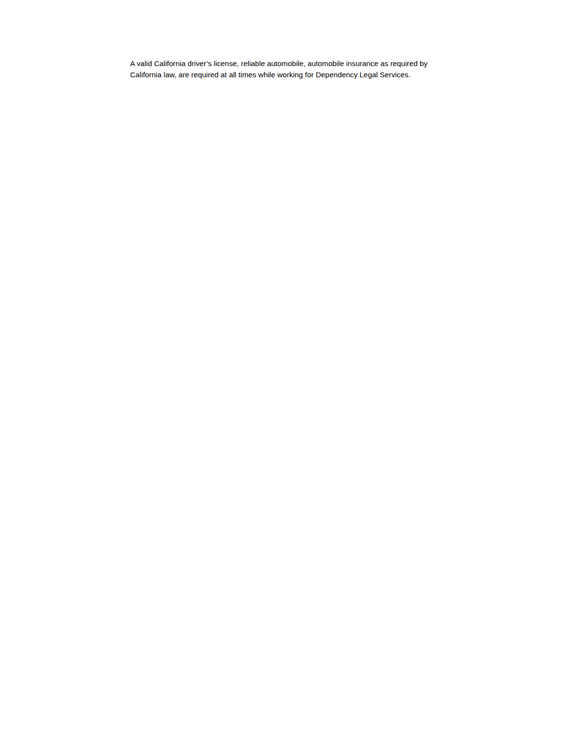A valid California driver’s license, reliable automobile, automobile insurance as required by California law, are required at all times while working for Dependency Legal Services.